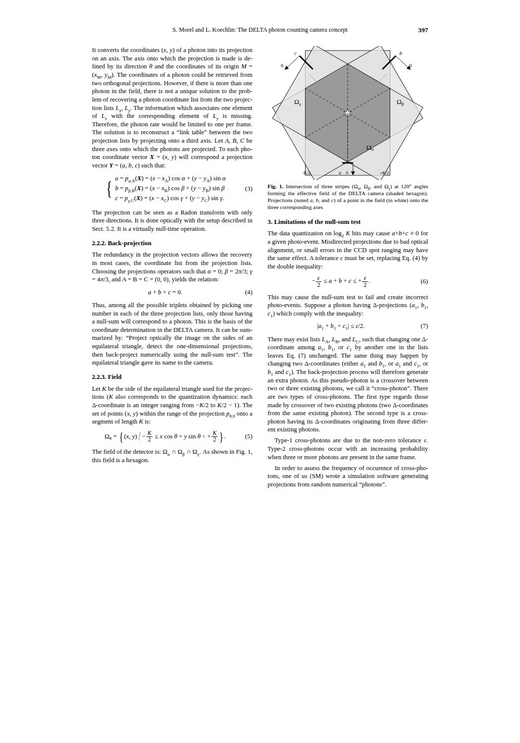S. Morel and L. Koechlin: The DELTA photon counting camera concept
397
It converts the coordinates (x, y) of a photon into its projection on an axis. The axis onto which the projection is made is defined by its direction θ and the coordinates of its origin M = (xM, yM). The coordinates of a photon could be retrieved from two orthogonal projections. However, if there is more than one photon in the field, there is not a unique solution to the problem of recovering a photon coordinate list from the two projection lists Lx, Ly. The information which associates one element of Lx with the corresponding element of Ly is missing. Therefore, the photon rate would be limited to one per frame. The solution is to reconstruct a “link table” between the two projection lists by projecting onto a third axis. Let A, B, C be three axes onto which the photons are projected. To each photon coordinate vector X = (x, y) will correspond a projection vector Y = (a, b, c) such that:
{ a = pα,A(X) = (x − xA) cos α + (y − yA) sin α
b = pβ,B(X) = (x − xB) cos β + (y − yB) sin β
c = pγ,C(X) = (x − xC) cos γ + (y − yC) sin γ.
(3)
The projection can be seen as a Radon transform with only three directions. It is done optically with the setup described in Sect. 5.2. It is a virtually null-time operation.
2.2.2. Back-projection
The redundancy in the projection vectors allows the recovery in most cases, the coordinate list from the projection lists. Choosing the projections operators such that α = 0; β = 2π/3; γ = 4π/3, and A = B = C = (0, 0), yields the relation:
a + b + c = 0.
(4)
Thus, among all the possible triplets obtained by picking one number in each of the three projection lists, only those having a null-sum will correspond to a photon. This is the basis of the coordinate determination in the DELTA camera. It can be summarized by: “Project optically the image on the sides of an equilateral triangle, detect the one-dimensional projections, then back-project numerically using the null-sum test”. The equilateral triangle gave its name to the camera.
2.2.3. Field
Let K be the side of the equilateral triangle used for the projections (K also corresponds to the quantization dynamics: each Δ-coordinate is an integer ranging from −K/2 to K/2 − 1). The set of points (x, y) within the range of the projection pθ,0 onto a segment of length K is:
Ωθ = {(x, y)/−K 2 ≤ x cos θ + y sin θ < +K 2}.
(5)
The field of the detector is: Ωα ∩ Ωβ ∩ Ωγ. As shown in Fig. 1, this field is a hexagon.
b c 0 0 Ωγ Ωβ Ωα -K/2 a 0 +K/2
Fig. 1. Intersection of three stripes (Ωα, Ωβ, and Ωγ) at 120° angles forming the effective field of the DELTA camera (shaded hexagon). Projections (noted a, b, and c) of a point in the field (in white) onto the three corresponding axes
3. Limitations of the null-sum test
The data quantization on log2 K bits may cause a+b+c ≠ 0 for a given photo-event. Misdirected projections due to bad optical alignment, or small errors in the CCD spot ranging may have the same effect. A tolerance ε must be set, replacing Eq. (4) by the double inequality:
−ε 2 ≤ a + b + c ≤ +ε 2.
(6)
This may cause the null-sum test to fail and create incorrect photo-events. Suppose a photon having Δ-projections (a1, b1, c1) which comply with the inequality:
|a1 + b1 + c1| ≤ ε/2.
(7)
There may exist lists LA, LB, and LC, such that changing one Δ-coordinate among a1, b1, or c1 by another one in the lists leaves Eq. (7) unchanged. The same thing may happen by changing two Δ-coordinates (either a1 and b1, or a1 and c1, or b1 and c1). The back-projection process will therefore generate an extra photon. As this pseudo-photon is a crossover between two or three existing photons, we call it “cross-photon”. There are two types of cross-photons. The first type regards those made by crossover of two existing photons (two Δ-coordinates from the same existing photon). The second type is a cross-photon having its Δ-coordinates originating from three different existing photons.
Type-1 cross-photons are due to the non-zero tolerance ε. Type-2 cross-photons occur with an increasing probability when three or more photons are present in the same frame.
In order to assess the frequency of occurence of cross-photons, one of us (SM) wrote a simulation software generating projections from random numerical “photons”.